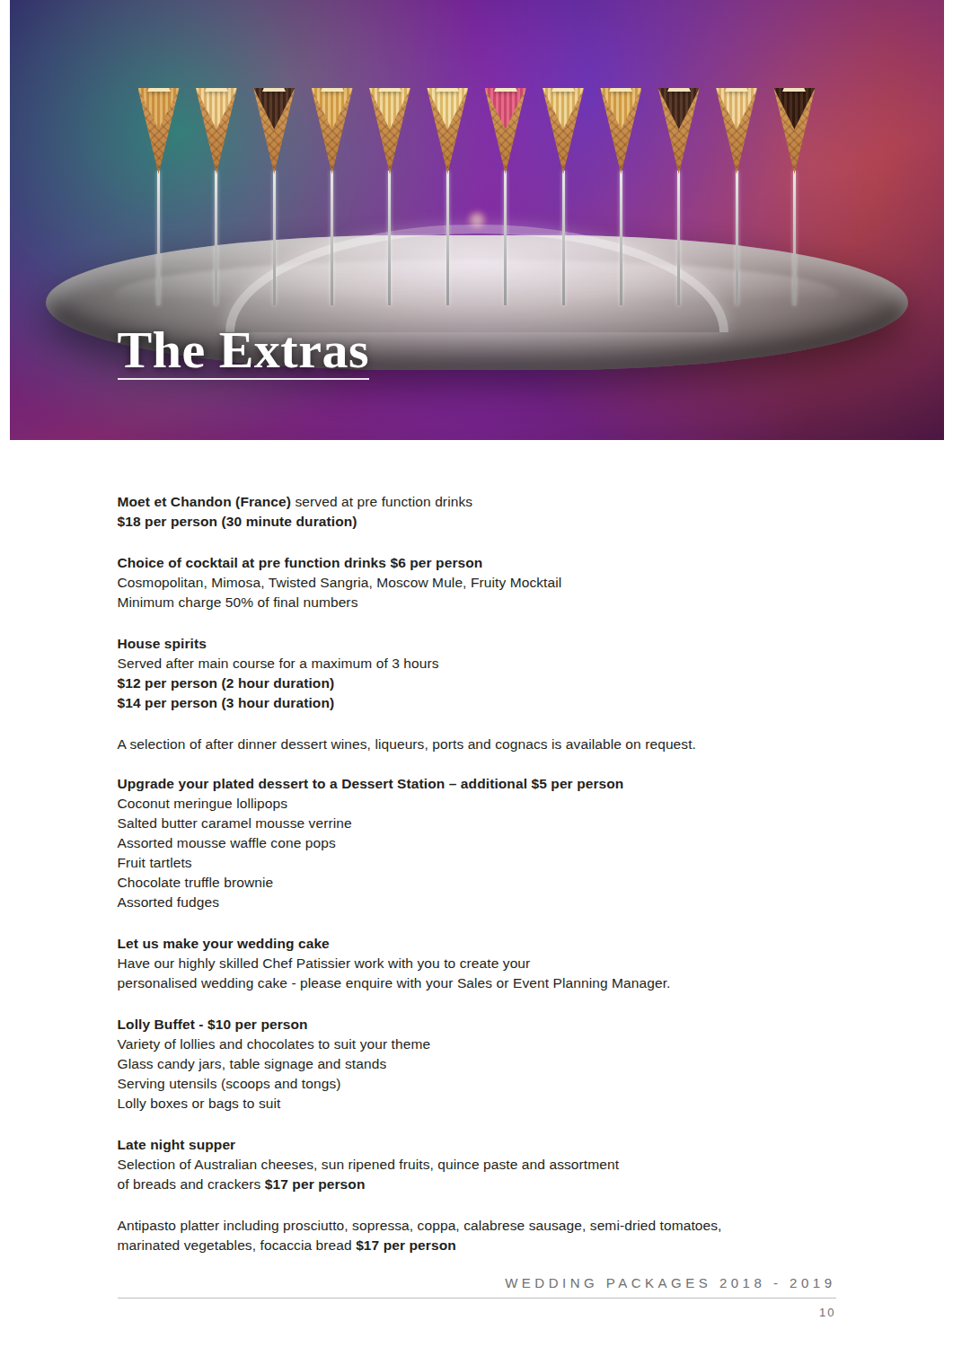The Extras
Moet et Chandon (France) served at pre function drinks
$18 per person (30 minute duration)
Choice of cocktail at pre function drinks $6 per person
Cosmopolitan, Mimosa, Twisted Sangria, Moscow Mule, Fruity Mocktail
Minimum charge 50% of final numbers
House spirits
Served after main course for a maximum of 3 hours
$12 per person (2 hour duration)
$14 per person (3 hour duration)
A selection of after dinner dessert wines, liqueurs, ports and cognacs is available on request.
Upgrade your plated dessert to a Dessert Station – additional $5 per person
Coconut meringue lollipops
Salted butter caramel mousse verrine
Assorted mousse waffle cone pops
Fruit tartlets
Chocolate truffle brownie
Assorted fudges
Let us make your wedding cake
Have our highly skilled Chef Patissier work with you to create your
personalised wedding cake - please enquire with your Sales or Event Planning Manager.
Lolly Buffet - $10 per person
Variety of lollies and chocolates to suit your theme
Glass candy jars, table signage and stands
Serving utensils (scoops and tongs)
Lolly boxes or bags to suit
Late night supper
Selection of Australian cheeses, sun ripened fruits, quince paste and assortment
of breads and crackers $17 per person
Antipasto platter including prosciutto, sopressa, coppa, calabrese sausage, semi-dried tomatoes,
marinated vegetables, focaccia bread $17 per person
WEDDING PACKAGES 2018 - 2019
10